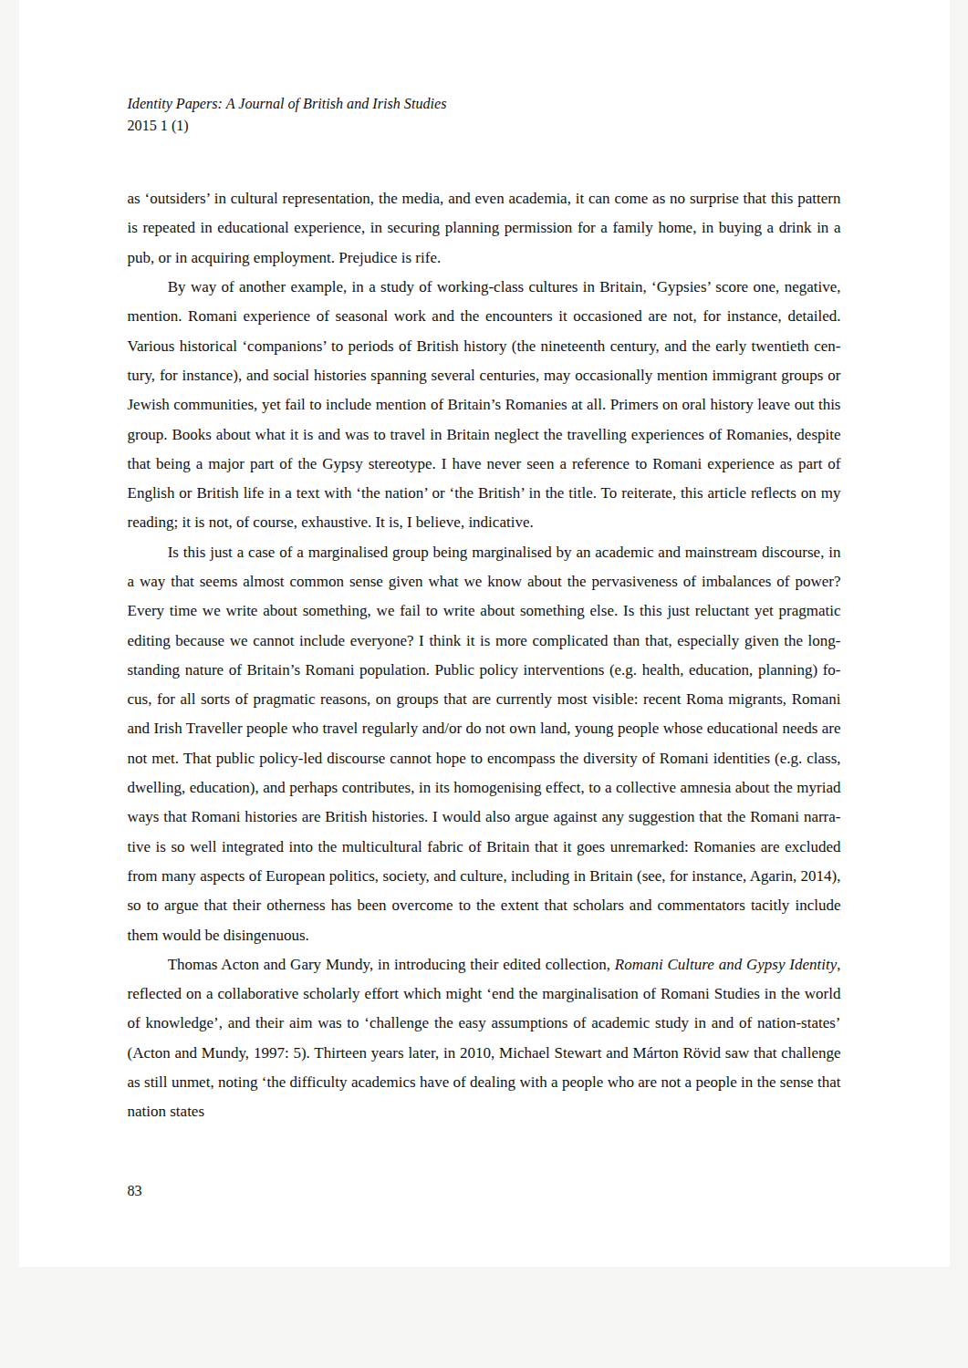Identity Papers: A Journal of British and Irish Studies 2015 1 (1)
as ‘outsiders’ in cultural representation, the media, and even academia, it can come as no surprise that this pattern is repeated in educational experience, in securing planning permission for a family home, in buying a drink in a pub, or in acquiring employment. Prejudice is rife.
By way of another example, in a study of working-class cultures in Britain, ‘Gypsies’ score one, negative, mention. Romani experience of seasonal work and the encounters it occasioned are not, for instance, detailed. Various historical ‘companions’ to periods of British history (the nineteenth century, and the early twentieth century, for instance), and social histories spanning several centuries, may occasionally mention immigrant groups or Jewish communities, yet fail to include mention of Britain’s Romanies at all. Primers on oral history leave out this group. Books about what it is and was to travel in Britain neglect the travelling experiences of Romanies, despite that being a major part of the Gypsy stereotype. I have never seen a reference to Romani experience as part of English or British life in a text with ‘the nation’ or ‘the British’ in the title. To reiterate, this article reflects on my reading; it is not, of course, exhaustive. It is, I believe, indicative.
Is this just a case of a marginalised group being marginalised by an academic and mainstream discourse, in a way that seems almost common sense given what we know about the pervasiveness of imbalances of power? Every time we write about something, we fail to write about something else. Is this just reluctant yet pragmatic editing because we cannot include everyone? I think it is more complicated than that, especially given the long-standing nature of Britain’s Romani population. Public policy interventions (e.g. health, education, planning) focus, for all sorts of pragmatic reasons, on groups that are currently most visible: recent Roma migrants, Romani and Irish Traveller people who travel regularly and/or do not own land, young people whose educational needs are not met. That public policy-led discourse cannot hope to encompass the diversity of Romani identities (e.g. class, dwelling, education), and perhaps contributes, in its homogenising effect, to a collective amnesia about the myriad ways that Romani histories are British histories. I would also argue against any suggestion that the Romani narrative is so well integrated into the multicultural fabric of Britain that it goes unremarked: Romanies are excluded from many aspects of European politics, society, and culture, including in Britain (see, for instance, Agarin, 2014), so to argue that their otherness has been overcome to the extent that scholars and commentators tacitly include them would be disingenuous.
Thomas Acton and Gary Mundy, in introducing their edited collection, Romani Culture and Gypsy Identity, reflected on a collaborative scholarly effort which might ‘end the marginalisation of Romani Studies in the world of knowledge’, and their aim was to ‘challenge the easy assumptions of academic study in and of nation-states’ (Acton and Mundy, 1997: 5). Thirteen years later, in 2010, Michael Stewart and Márton Rövid saw that challenge as still unmet, noting ‘the difficulty academics have of dealing with a people who are not a people in the sense that nation states
83